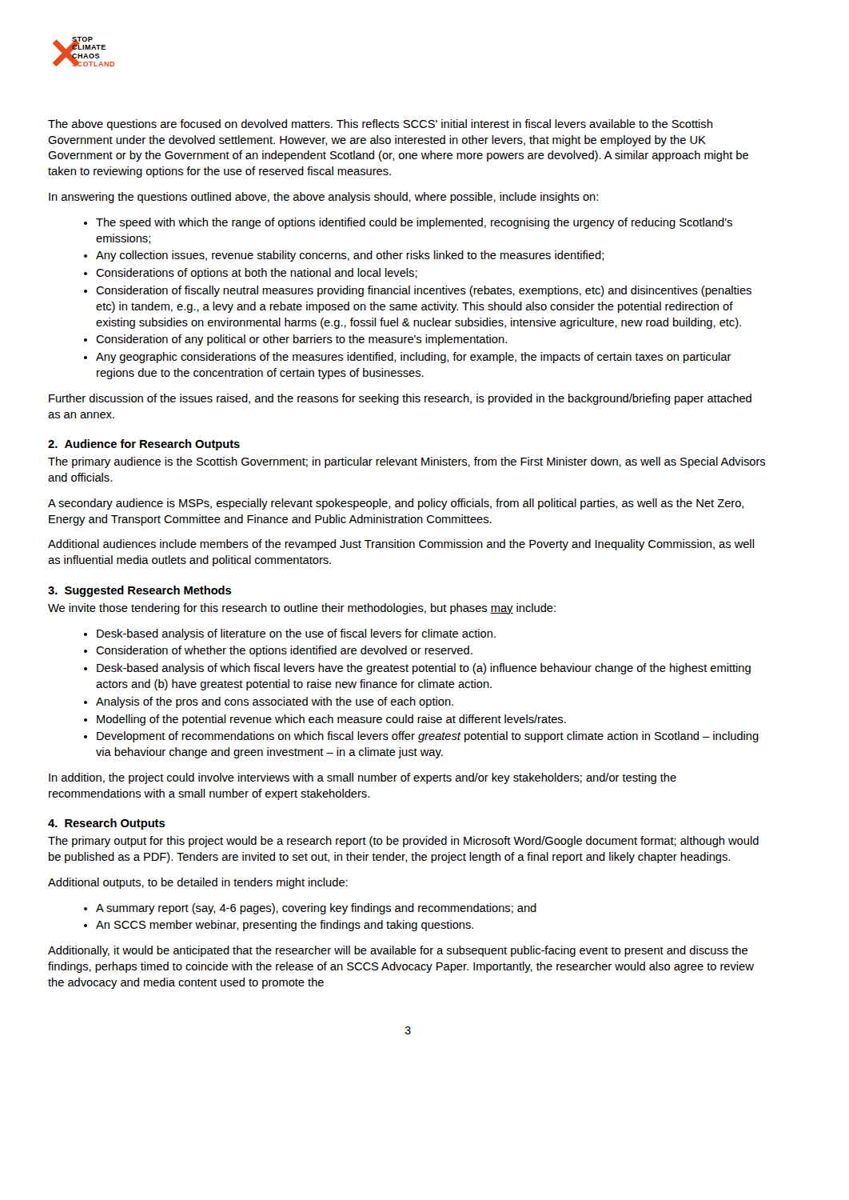✕ STOP
CLIMATE
CHAOS
SCOTLAND
The above questions are focused on devolved matters. This reflects SCCS' initial interest in fiscal levers available to the Scottish Government under the devolved settlement. However, we are also interested in other levers, that might be employed by the UK Government or by the Government of an independent Scotland (or, one where more powers are devolved). A similar approach might be taken to reviewing options for the use of reserved fiscal measures.
In answering the questions outlined above, the above analysis should, where possible, include insights on:
The speed with which the range of options identified could be implemented, recognising the urgency of reducing Scotland's emissions;
Any collection issues, revenue stability concerns, and other risks linked to the measures identified;
Considerations of options at both the national and local levels;
Consideration of fiscally neutral measures providing financial incentives (rebates, exemptions, etc) and disincentives (penalties etc) in tandem, e.g., a levy and a rebate imposed on the same activity. This should also consider the potential redirection of existing subsidies on environmental harms (e.g., fossil fuel & nuclear subsidies, intensive agriculture, new road building, etc).
Consideration of any political or other barriers to the measure's implementation.
Any geographic considerations of the measures identified, including, for example, the impacts of certain taxes on particular regions due to the concentration of certain types of businesses.
Further discussion of the issues raised, and the reasons for seeking this research, is provided in the background/briefing paper attached as an annex.
2. Audience for Research Outputs
The primary audience is the Scottish Government; in particular relevant Ministers, from the First Minister down, as well as Special Advisors and officials.
A secondary audience is MSPs, especially relevant spokespeople, and policy officials, from all political parties, as well as the Net Zero, Energy and Transport Committee and Finance and Public Administration Committees.
Additional audiences include members of the revamped Just Transition Commission and the Poverty and Inequality Commission, as well as influential media outlets and political commentators.
3. Suggested Research Methods
We invite those tendering for this research to outline their methodologies, but phases may include:
Desk-based analysis of literature on the use of fiscal levers for climate action.
Consideration of whether the options identified are devolved or reserved.
Desk-based analysis of which fiscal levers have the greatest potential to (a) influence behaviour change of the highest emitting actors and (b) have greatest potential to raise new finance for climate action.
Analysis of the pros and cons associated with the use of each option.
Modelling of the potential revenue which each measure could raise at different levels/rates.
Development of recommendations on which fiscal levers offer greatest potential to support climate action in Scotland – including via behaviour change and green investment – in a climate just way.
In addition, the project could involve interviews with a small number of experts and/or key stakeholders; and/or testing the recommendations with a small number of expert stakeholders.
4. Research Outputs
The primary output for this project would be a research report (to be provided in Microsoft Word/Google document format; although would be published as a PDF). Tenders are invited to set out, in their tender, the project length of a final report and likely chapter headings.
Additional outputs, to be detailed in tenders might include:
A summary report (say, 4-6 pages), covering key findings and recommendations; and
An SCCS member webinar, presenting the findings and taking questions.
Additionally, it would be anticipated that the researcher will be available for a subsequent public-facing event to present and discuss the findings, perhaps timed to coincide with the release of an SCCS Advocacy Paper. Importantly, the researcher would also agree to review the advocacy and media content used to promote the
3